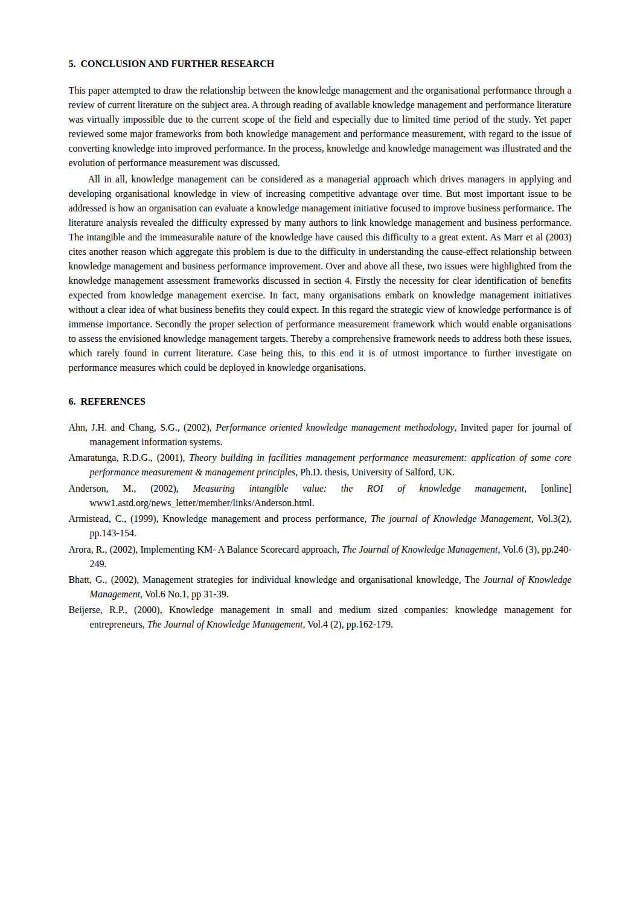5. Conclusion and Further Research
This paper attempted to draw the relationship between the knowledge management and the organisational performance through a review of current literature on the subject area. A through reading of available knowledge management and performance literature was virtually impossible due to the current scope of the field and especially due to limited time period of the study. Yet paper reviewed some major frameworks from both knowledge management and performance measurement, with regard to the issue of converting knowledge into improved performance. In the process, knowledge and knowledge management was illustrated and the evolution of performance measurement was discussed.
All in all, knowledge management can be considered as a managerial approach which drives managers in applying and developing organisational knowledge in view of increasing competitive advantage over time. But most important issue to be addressed is how an organisation can evaluate a knowledge management initiative focused to improve business performance. The literature analysis revealed the difficulty expressed by many authors to link knowledge management and business performance. The intangible and the immeasurable nature of the knowledge have caused this difficulty to a great extent. As Marr et al (2003) cites another reason which aggregate this problem is due to the difficulty in understanding the cause-effect relationship between knowledge management and business performance improvement. Over and above all these, two issues were highlighted from the knowledge management assessment frameworks discussed in section 4. Firstly the necessity for clear identification of benefits expected from knowledge management exercise. In fact, many organisations embark on knowledge management initiatives without a clear idea of what business benefits they could expect. In this regard the strategic view of knowledge performance is of immense importance. Secondly the proper selection of performance measurement framework which would enable organisations to assess the envisioned knowledge management targets. Thereby a comprehensive framework needs to address both these issues, which rarely found in current literature. Case being this, to this end it is of utmost importance to further investigate on performance measures which could be deployed in knowledge organisations.
6. References
Ahn, J.H. and Chang, S.G., (2002), Performance oriented knowledge management methodology, Invited paper for journal of management information systems.
Amaratunga, R.D.G., (2001), Theory building in facilities management performance measurement: application of some core performance measurement & management principles, Ph.D. thesis, University of Salford, UK.
Anderson, M., (2002), Measuring intangible value: the ROI of knowledge management, [online] www1.astd.org/news_letter/member/links/Anderson.html.
Armistead, C., (1999), Knowledge management and process performance, The journal of Knowledge Management, Vol.3(2), pp.143-154.
Arora, R., (2002), Implementing KM- A Balance Scorecard approach, The Journal of Knowledge Management, Vol.6 (3), pp.240-249.
Bhatt, G., (2002), Management strategies for individual knowledge and organisational knowledge, The Journal of Knowledge Management, Vol.6 No.1, pp 31-39.
Beijerse, R.P., (2000), Knowledge management in small and medium sized companies: knowledge management for entrepreneurs, The Journal of Knowledge Management, Vol.4 (2), pp.162-179.